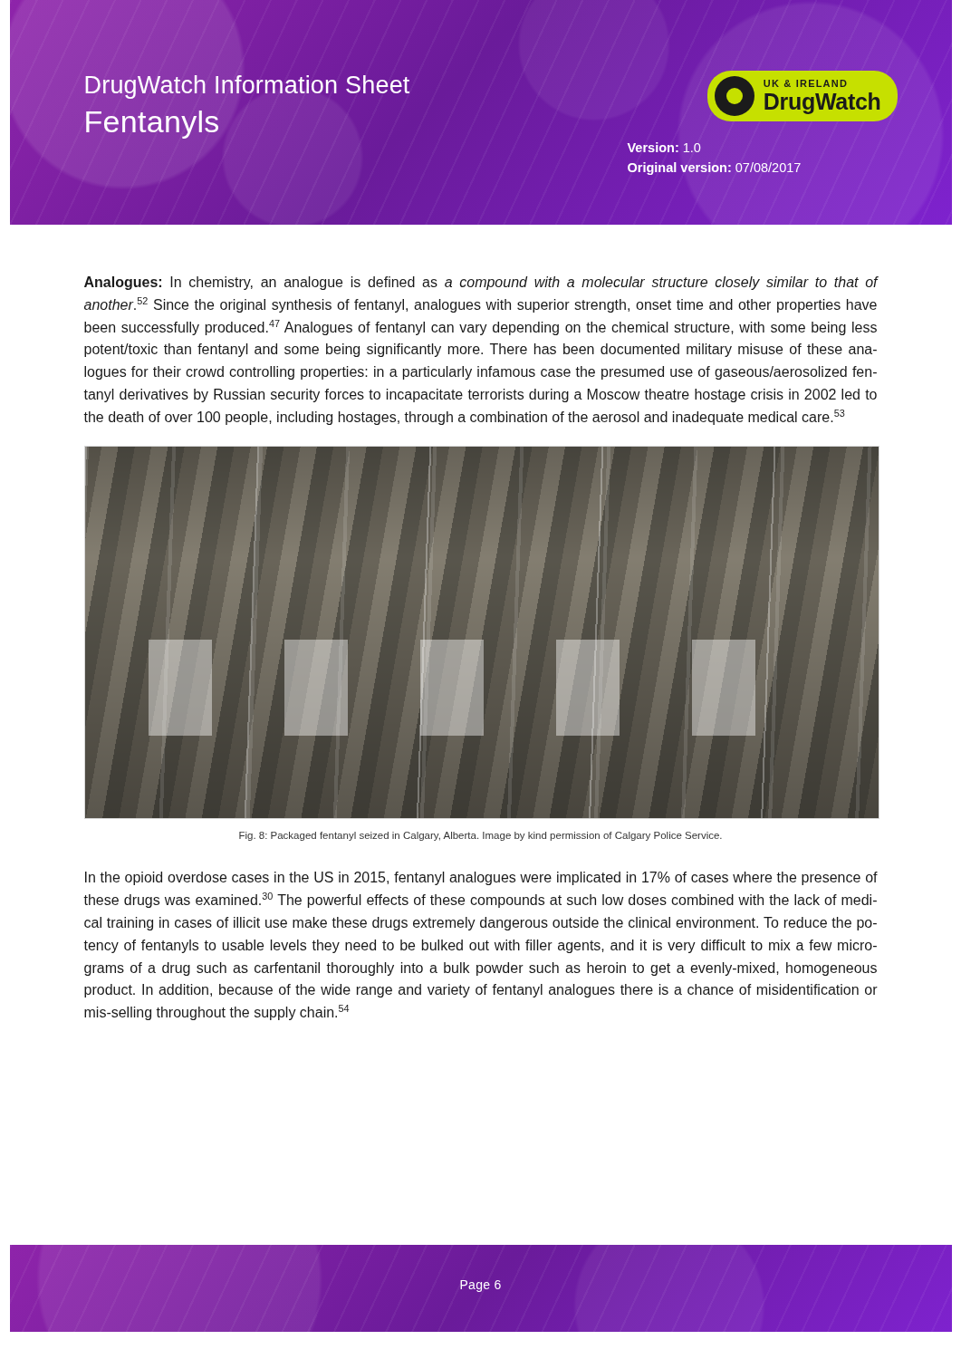DrugWatch Information Sheet Fentanyls
UK & Ireland DrugWatch
Version: 1.0
Original version: 07/08/2017
Analogues: In chemistry, an analogue is defined as a compound with a molecular structure closely similar to that of another.52 Since the original synthesis of fentanyl, analogues with superior strength, onset time and other properties have been successfully produced.47 Analogues of fentanyl can vary depending on the chemical structure, with some being less potent/toxic than fentanyl and some being significantly more. There has been documented military misuse of these analogues for their crowd controlling properties: in a particularly infamous case the presumed use of gaseous/aerosolized fentanyl derivatives by Russian security forces to incapacitate terrorists during a Moscow theatre hostage crisis in 2002 led to the death of over 100 people, including hostages, through a combination of the aerosol and inadequate medical care.53
Fig. 8: Packaged fentanyl seized in Calgary, Alberta. Image by kind permission of Calgary Police Service.
In the opioid overdose cases in the US in 2015, fentanyl analogues were implicated in 17% of cases where the presence of these drugs was examined.30 The powerful effects of these compounds at such low doses combined with the lack of medical training in cases of illicit use make these drugs extremely dangerous outside the clinical environment. To reduce the potency of fentanyls to usable levels they need to be bulked out with filler agents, and it is very difficult to mix a few micrograms of a drug such as carfentanil thoroughly into a bulk powder such as heroin to get a evenly-mixed, homogeneous product. In addition, because of the wide range and variety of fentanyl analogues there is a chance of misidentification or mis-selling throughout the supply chain.54
Page 6